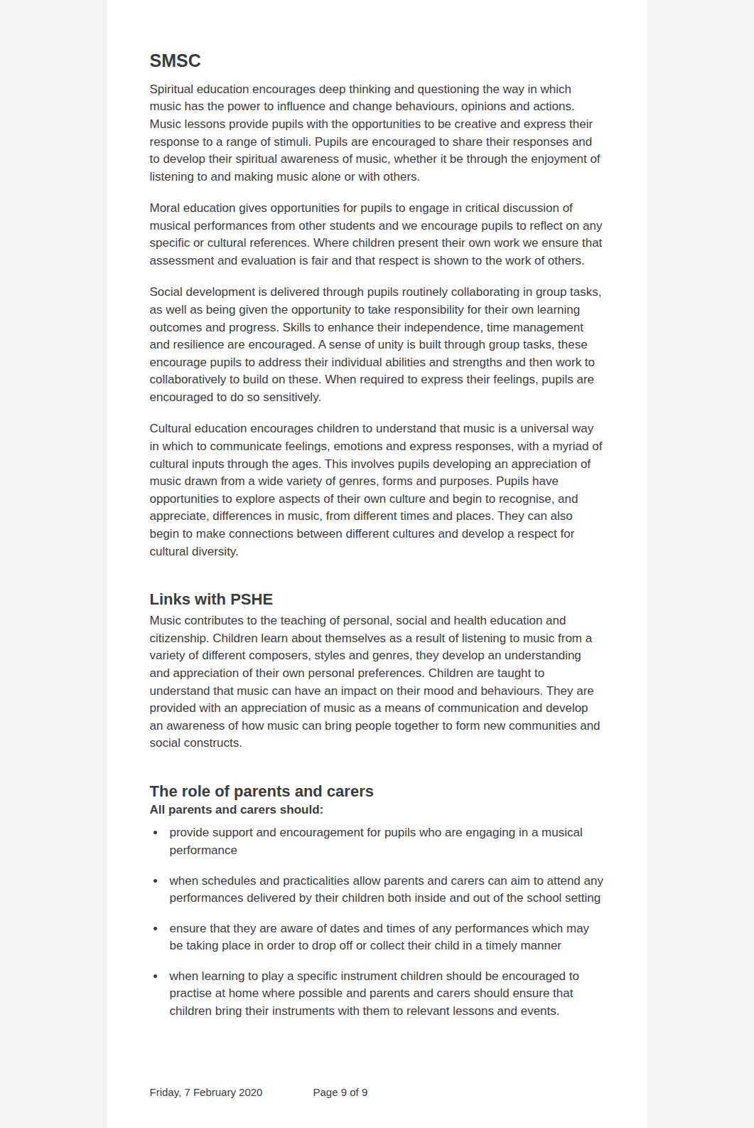SMSC
Spiritual education encourages deep thinking and questioning the way in which music has the power to influence and change behaviours, opinions and actions. Music lessons provide pupils with the opportunities to be creative and express their response to a range of stimuli. Pupils are encouraged to share their responses and to develop their spiritual awareness of music, whether it be through the enjoyment of listening to and making music alone or with others.
Moral education gives opportunities for pupils to engage in critical discussion of musical performances from other students and we encourage pupils to reflect on any specific or cultural references. Where children present their own work we ensure that assessment and evaluation is fair and that respect is shown to the work of others.
Social development is delivered through pupils routinely collaborating in group tasks, as well as being given the opportunity to take responsibility for their own learning outcomes and progress. Skills to enhance their independence, time management and resilience are encouraged. A sense of unity is built through group tasks, these encourage pupils to address their individual abilities and strengths and then work to collaboratively to build on these. When required to express their feelings, pupils are encouraged to do so sensitively.
Cultural education encourages children to understand that music is a universal way in which to communicate feelings, emotions and express responses, with a myriad of cultural inputs through the ages. This involves pupils developing an appreciation of music drawn from a wide variety of genres, forms and purposes. Pupils have opportunities to explore aspects of their own culture and begin to recognise, and appreciate, differences in music, from different times and places. They can also begin to make connections between different cultures and develop a respect for cultural diversity.
Links with PSHE
Music contributes to the teaching of personal, social and health education and citizenship. Children learn about themselves as a result of listening to music from a variety of different composers, styles and genres, they develop an understanding and appreciation of their own personal preferences. Children are taught to understand that music can have an impact on their mood and behaviours. They are provided with an appreciation of music as a means of communication and develop an awareness of how music can bring people together to form new communities and social constructs.
The role of parents and carersAll parents and carers should:
provide support and encouragement for pupils who are engaging in a musical performance
when schedules and practicalities allow parents and carers can aim to attend any performances delivered by their children both inside and out of the school setting
ensure that they are aware of dates and times of any performances which may be taking place in order to drop off or collect their child in a timely manner
when learning to play a specific instrument children should be encouraged to practise at home where possible and parents and carers should ensure that children bring their instruments with them to relevant lessons and events.
Friday, 7 February 2020 Page 9 of 9